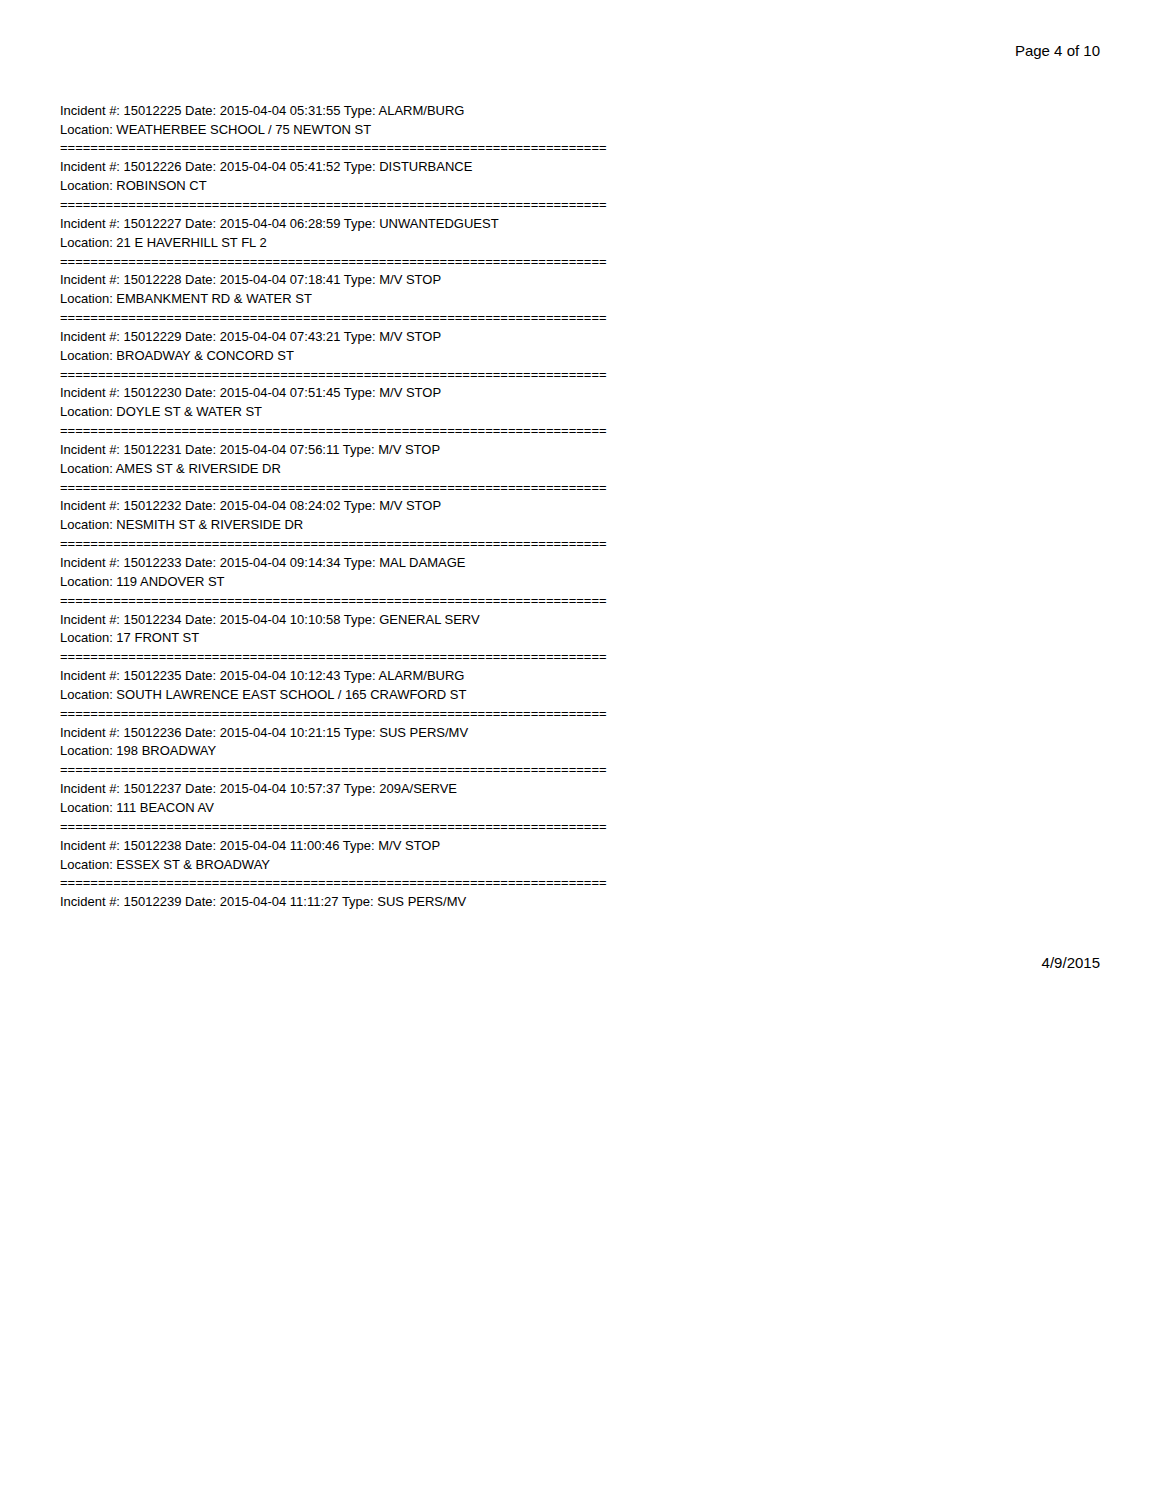Page 4 of 10
Incident #: 15012225 Date: 2015-04-04 05:31:55 Type: ALARM/BURG
Location: WEATHERBEE SCHOOL / 75 NEWTON ST
========================================================================
Incident #: 15012226 Date: 2015-04-04 05:41:52 Type: DISTURBANCE
Location: ROBINSON CT
========================================================================
Incident #: 15012227 Date: 2015-04-04 06:28:59 Type: UNWANTEDGUEST
Location: 21 E HAVERHILL ST FL 2
========================================================================
Incident #: 15012228 Date: 2015-04-04 07:18:41 Type: M/V STOP
Location: EMBANKMENT RD & WATER ST
========================================================================
Incident #: 15012229 Date: 2015-04-04 07:43:21 Type: M/V STOP
Location: BROADWAY & CONCORD ST
========================================================================
Incident #: 15012230 Date: 2015-04-04 07:51:45 Type: M/V STOP
Location: DOYLE ST & WATER ST
========================================================================
Incident #: 15012231 Date: 2015-04-04 07:56:11 Type: M/V STOP
Location: AMES ST & RIVERSIDE DR
========================================================================
Incident #: 15012232 Date: 2015-04-04 08:24:02 Type: M/V STOP
Location: NESMITH ST & RIVERSIDE DR
========================================================================
Incident #: 15012233 Date: 2015-04-04 09:14:34 Type: MAL DAMAGE
Location: 119 ANDOVER ST
========================================================================
Incident #: 15012234 Date: 2015-04-04 10:10:58 Type: GENERAL SERV
Location: 17 FRONT ST
========================================================================
Incident #: 15012235 Date: 2015-04-04 10:12:43 Type: ALARM/BURG
Location: SOUTH LAWRENCE EAST SCHOOL / 165 CRAWFORD ST
========================================================================
Incident #: 15012236 Date: 2015-04-04 10:21:15 Type: SUS PERS/MV
Location: 198 BROADWAY
========================================================================
Incident #: 15012237 Date: 2015-04-04 10:57:37 Type: 209A/SERVE
Location: 111 BEACON AV
========================================================================
Incident #: 15012238 Date: 2015-04-04 11:00:46 Type: M/V STOP
Location: ESSEX ST & BROADWAY
========================================================================
Incident #: 15012239 Date: 2015-04-04 11:11:27 Type: SUS PERS/MV
4/9/2015